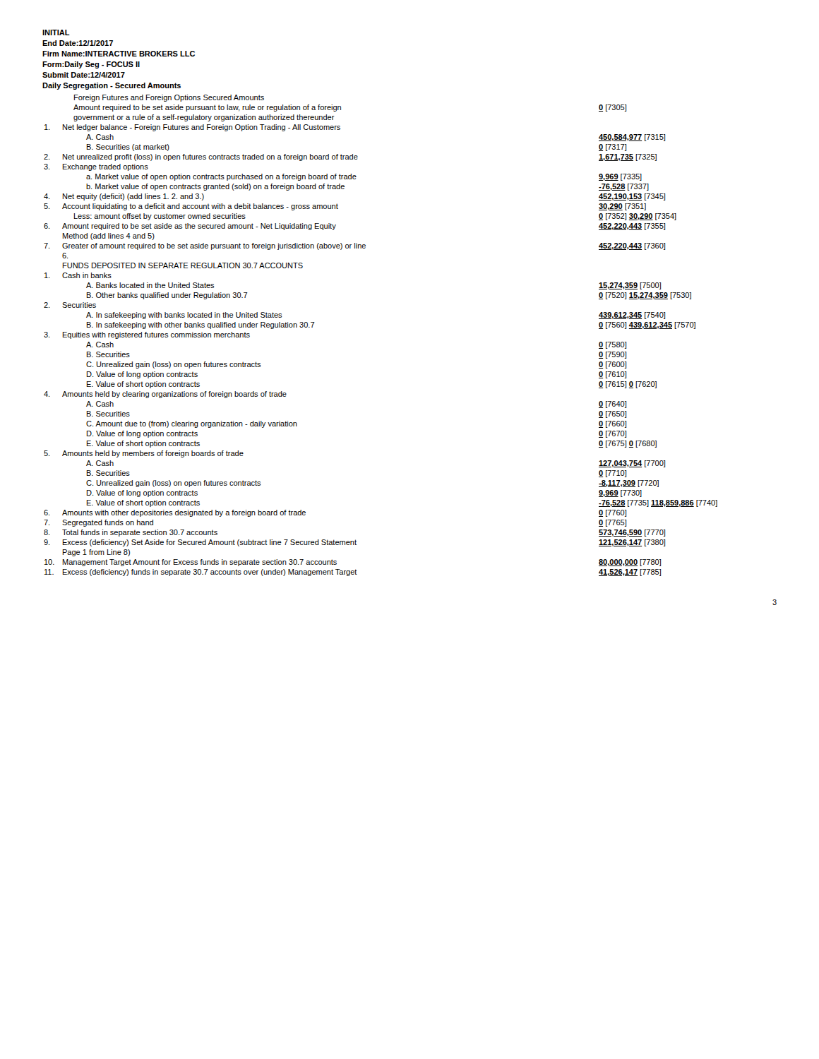INITIAL
End Date:12/1/2017
Firm Name:INTERACTIVE BROKERS LLC
Form:Daily Seg - FOCUS II
Submit Date:12/4/2017
Daily Segregation - Secured Amounts
| | Foreign Futures and Foreign Options Secured Amounts | |
| | Amount required to be set aside pursuant to law, rule or regulation of a foreign | 0 [7305] |
| | government or a rule of a self-regulatory organization authorized thereunder | |
| 1. | Net ledger balance - Foreign Futures and Foreign Option Trading - All Customers | |
| | A. Cash | 450,584,977 [7315] |
| | B. Securities (at market) | 0 [7317] |
| 2. | Net unrealized profit (loss) in open futures contracts traded on a foreign board of trade | 1,671,735 [7325] |
| 3. | Exchange traded options | |
| | a. Market value of open option contracts purchased on a foreign board of trade | 9,969 [7335] |
| | b. Market value of open contracts granted (sold) on a foreign board of trade | -76,528 [7337] |
| 4. | Net equity (deficit) (add lines 1. 2. and 3.) | 452,190,153 [7345] |
| 5. | Account liquidating to a deficit and account with a debit balances - gross amount | 30,290 [7351] |
| | Less: amount offset by customer owned securities | 0 [7352] 30,290 [7354] |
| 6. | Amount required to be set aside as the secured amount - Net Liquidating Equity | 452,220,443 [7355] |
| | Method (add lines 4 and 5) | |
| 7. | Greater of amount required to be set aside pursuant to foreign jurisdiction (above) or line | 452,220,443 [7360] |
| | 6. | |
| | FUNDS DEPOSITED IN SEPARATE REGULATION 30.7 ACCOUNTS | |
| 1. | Cash in banks | |
| | A. Banks located in the United States | 15,274,359 [7500] |
| | B. Other banks qualified under Regulation 30.7 | 0 [7520] 15,274,359 [7530] |
| 2. | Securities | |
| | A. In safekeeping with banks located in the United States | 439,612,345 [7540] |
| | B. In safekeeping with other banks qualified under Regulation 30.7 | 0 [7560] 439,612,345 [7570] |
| 3. | Equities with registered futures commission merchants | |
| | A. Cash | 0 [7580] |
| | B. Securities | 0 [7590] |
| | C. Unrealized gain (loss) on open futures contracts | 0 [7600] |
| | D. Value of long option contracts | 0 [7610] |
| | E. Value of short option contracts | 0 [7615] 0 [7620] |
| 4. | Amounts held by clearing organizations of foreign boards of trade | |
| | A. Cash | 0 [7640] |
| | B. Securities | 0 [7650] |
| | C. Amount due to (from) clearing organization - daily variation | 0 [7660] |
| | D. Value of long option contracts | 0 [7670] |
| | E. Value of short option contracts | 0 [7675] 0 [7680] |
| 5. | Amounts held by members of foreign boards of trade | |
| | A. Cash | 127,043,754 [7700] |
| | B. Securities | 0 [7710] |
| | C. Unrealized gain (loss) on open futures contracts | -8,117,309 [7720] |
| | D. Value of long option contracts | 9,969 [7730] |
| | E. Value of short option contracts | -76,528 [7735] 118,859,886 [7740] |
| 6. | Amounts with other depositories designated by a foreign board of trade | 0 [7760] |
| 7. | Segregated funds on hand | 0 [7765] |
| 8. | Total funds in separate section 30.7 accounts | 573,746,590 [7770] |
| 9. | Excess (deficiency) Set Aside for Secured Amount (subtract line 7 Secured Statement | 121,526,147 [7380] |
| | Page 1 from Line 8) | |
| 10. | Management Target Amount for Excess funds in separate section 30.7 accounts | 80,000,000 [7780] |
| 11. | Excess (deficiency) funds in separate 30.7 accounts over (under) Management Target | 41,526,147 [7785] |
3